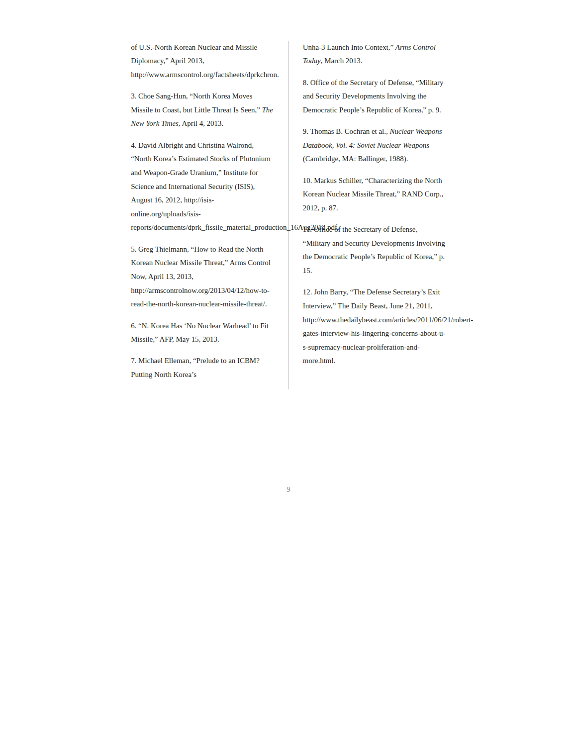of U.S.-North Korean Nuclear and Missile Diplomacy,” April 2013, http://www.armscontrol.org/factsheets/dprkchron.
3. Choe Sang-Hun, “North Korea Moves Missile to Coast, but Little Threat Is Seen,” The New York Times, April 4, 2013.
4. David Albright and Christina Walrond, “North Korea’s Estimated Stocks of Plutonium and Weapon-Grade Uranium,” Institute for Science and International Security (ISIS), August 16, 2012, http://isis-online.org/uploads/isis-reports/documents/dprk_fissile_material_production_16Aug2012.pdf.
5. Greg Thielmann, “How to Read the North Korean Nuclear Missile Threat,” Arms Control Now, April 13, 2013, http://armscontrolnow.org/2013/04/12/how-to-read-the-north-korean-nuclear-missile-threat/.
6. “N. Korea Has ‘No Nuclear Warhead’ to Fit Missile,” AFP, May 15, 2013.
7. Michael Elleman, “Prelude to an ICBM? Putting North Korea’s
Unha-3 Launch Into Context,” Arms Control Today, March 2013.
8. Office of the Secretary of Defense, “Military and Security Developments Involving the Democratic People’s Republic of Korea,” p. 9.
9. Thomas B. Cochran et al., Nuclear Weapons Databook, Vol. 4: Soviet Nuclear Weapons (Cambridge, MA: Ballinger, 1988).
10. Markus Schiller, “Characterizing the North Korean Nuclear Missile Threat,” RAND Corp., 2012, p. 87.
11. Office of the Secretary of Defense, “Military and Security Developments Involving the Democratic People’s Republic of Korea,” p. 15.
12. John Barry, “The Defense Secretary’s Exit Interview,” The Daily Beast, June 21, 2011, http://www.thedailybeast.com/articles/2011/06/21/robert-gates-interview-his-lingering-concerns-about-u-s-supremacy-nuclear-proliferation-and-more.html.
9